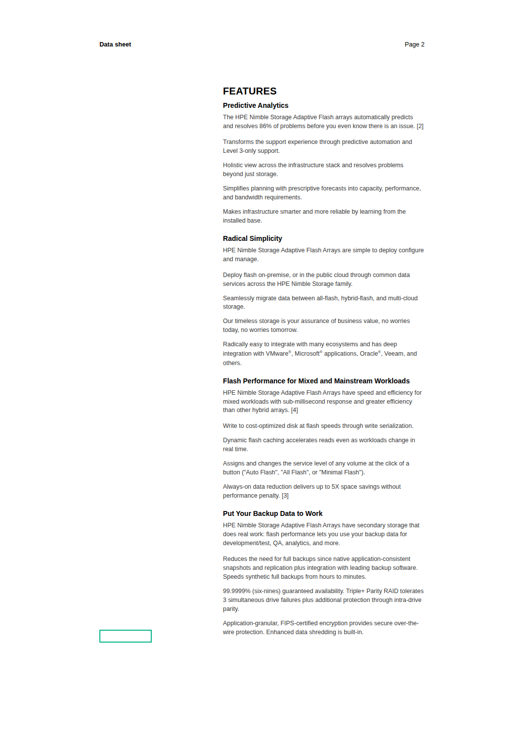Data sheet Page 2
FEATURES
Predictive Analytics
The HPE Nimble Storage Adaptive Flash arrays automatically predicts and resolves 86% of problems before you even know there is an issue. [2]
Transforms the support experience through predictive automation and Level 3-only support.
Holistic view across the infrastructure stack and resolves problems beyond just storage.
Simplifies planning with prescriptive forecasts into capacity, performance, and bandwidth requirements.
Makes infrastructure smarter and more reliable by learning from the installed base.
Radical Simplicity
HPE Nimble Storage Adaptive Flash Arrays are simple to deploy configure and manage.
Deploy flash on-premise, or in the public cloud through common data services across the HPE Nimble Storage family.
Seamlessly migrate data between all-flash, hybrid-flash, and multi-cloud storage.
Our timeless storage is your assurance of business value, no worries today, no worries tomorrow.
Radically easy to integrate with many ecosystems and has deep integration with VMware®, Microsoft® applications, Oracle®, Veeam, and others.
Flash Performance for Mixed and Mainstream Workloads
HPE Nimble Storage Adaptive Flash Arrays have speed and efficiency for mixed workloads with sub-millisecond response and greater efficiency than other hybrid arrays. [4]
Write to cost-optimized disk at flash speeds through write serialization.
Dynamic flash caching accelerates reads even as workloads change in real time.
Assigns and changes the service level of any volume at the click of a button ("Auto Flash", "All Flash", or "Minimal Flash").
Always-on data reduction delivers up to 5X space savings without performance penalty. [3]
Put Your Backup Data to Work
HPE Nimble Storage Adaptive Flash Arrays have secondary storage that does real work: flash performance lets you use your backup data for development/test, QA, analytics, and more.
Reduces the need for full backups since native application-consistent snapshots and replication plus integration with leading backup software. Speeds synthetic full backups from hours to minutes.
99.9999% (six-nines) guaranteed availability. Triple+ Parity RAID tolerates 3 simultaneous drive failures plus additional protection through intra-drive parity.
Application-granular, FIPS-certified encryption provides secure over-the-wire protection. Enhanced data shredding is built-in.